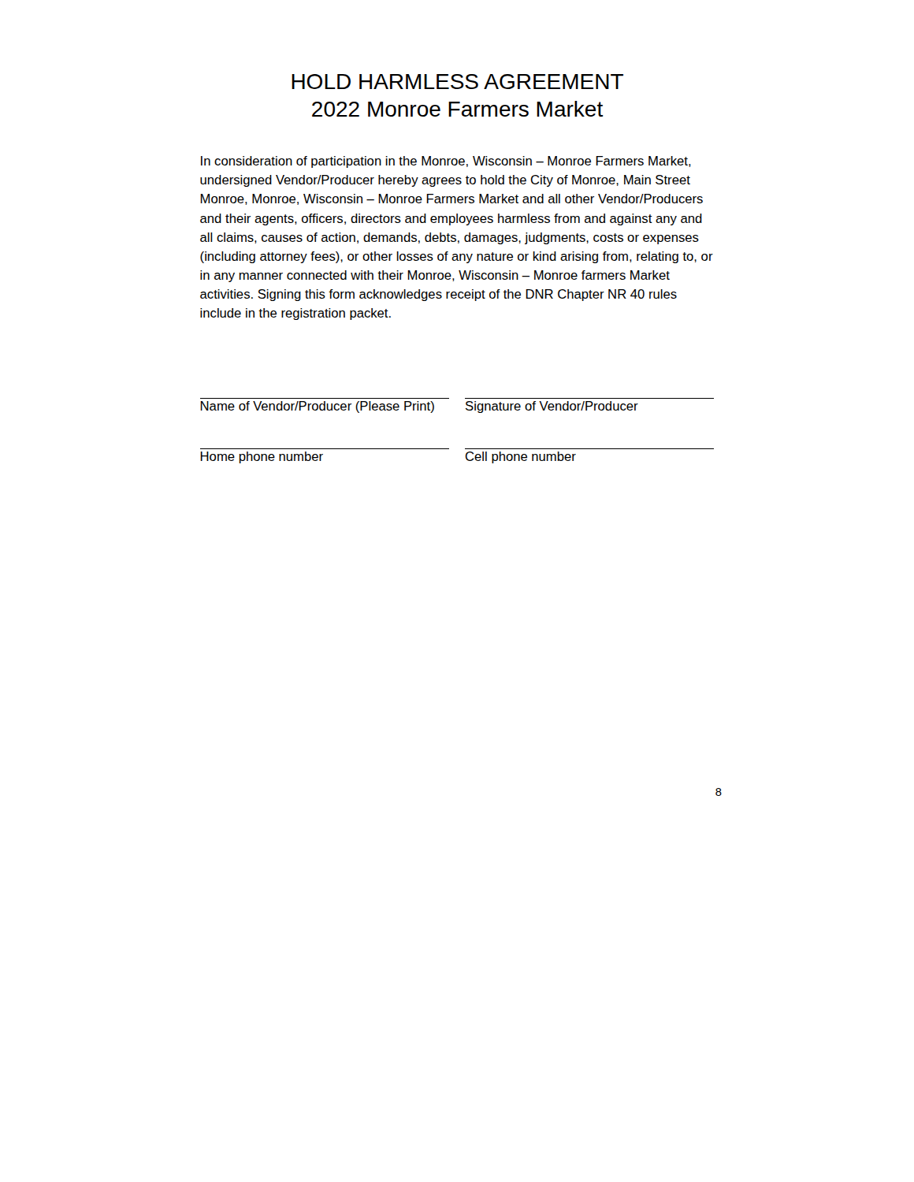HOLD HARMLESS AGREEMENT 2022 Monroe Farmers Market
In consideration of participation in the Monroe, Wisconsin – Monroe Farmers Market, undersigned Vendor/Producer hereby agrees to hold the City of Monroe, Main Street Monroe, Monroe, Wisconsin – Monroe Farmers Market and all other Vendor/Producers and their agents, officers, directors and employees harmless from and against any and all claims, causes of action, demands, debts, damages, judgments, costs or expenses (including attorney fees), or other losses of any nature or kind arising from, relating to, or in any manner connected with their Monroe, Wisconsin – Monroe farmers Market activities. Signing this form acknowledges receipt of the DNR Chapter NR 40 rules include in the registration packet.
| Name of Vendor/Producer (Please Print) | | Signature of Vendor/Producer |
| Home phone number | | Cell phone number |
8